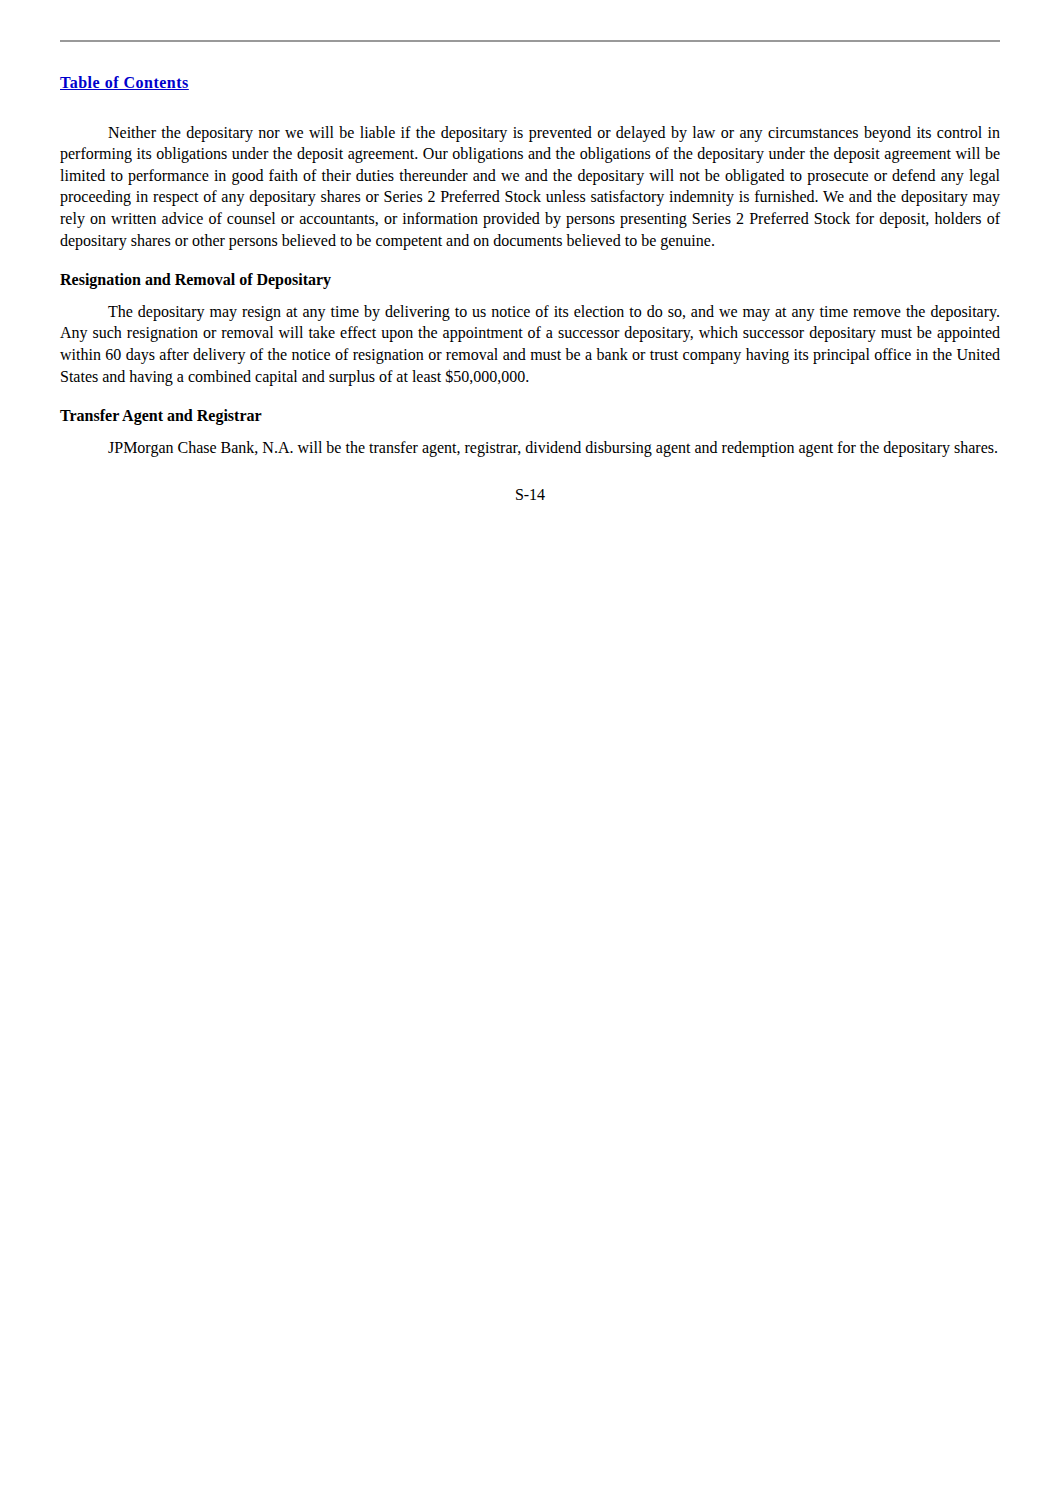Table of Contents
Neither the depositary nor we will be liable if the depositary is prevented or delayed by law or any circumstances beyond its control in performing its obligations under the deposit agreement. Our obligations and the obligations of the depositary under the deposit agreement will be limited to performance in good faith of their duties thereunder and we and the depositary will not be obligated to prosecute or defend any legal proceeding in respect of any depositary shares or Series 2 Preferred Stock unless satisfactory indemnity is furnished. We and the depositary may rely on written advice of counsel or accountants, or information provided by persons presenting Series 2 Preferred Stock for deposit, holders of depositary shares or other persons believed to be competent and on documents believed to be genuine.
Resignation and Removal of Depositary
The depositary may resign at any time by delivering to us notice of its election to do so, and we may at any time remove the depositary. Any such resignation or removal will take effect upon the appointment of a successor depositary, which successor depositary must be appointed within 60 days after delivery of the notice of resignation or removal and must be a bank or trust company having its principal office in the United States and having a combined capital and surplus of at least $50,000,000.
Transfer Agent and Registrar
JPMorgan Chase Bank, N.A. will be the transfer agent, registrar, dividend disbursing agent and redemption agent for the depositary shares.
S-14